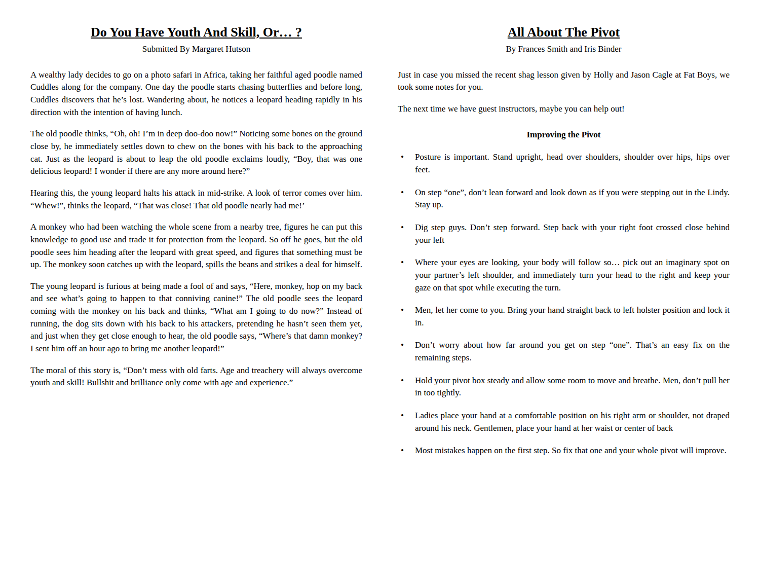Do You Have Youth And Skill, Or… ?
Submitted By Margaret Hutson
A wealthy lady decides to go on a photo safari in Africa, taking her faithful aged poodle named Cuddles along for the company. One day the poodle starts chasing butterflies and before long, Cuddles discovers that he’s lost. Wandering about, he notices a leopard heading rapidly in his direction with the intention of having lunch.
The old poodle thinks, “Oh, oh! I’m in deep doo-doo now!” Noticing some bones on the ground close by, he immediately settles down to chew on the bones with his back to the approaching cat. Just as the leopard is about to leap the old poodle exclaims loudly, “Boy, that was one delicious leopard! I wonder if there are any more around here?”
Hearing this, the young leopard halts his attack in mid-strike. A look of terror comes over him. “Whew!”, thinks the leopard, “That was close! That old poodle nearly had me!’
A monkey who had been watching the whole scene from a nearby tree, figures he can put this knowledge to good use and trade it for protection from the leopard. So off he goes, but the old poodle sees him heading after the leopard with great speed, and figures that something must be up. The monkey soon catches up with the leopard, spills the beans and strikes a deal for himself.
The young leopard is furious at being made a fool of and says, “Here, monkey, hop on my back and see what’s going to happen to that conniving canine!” The old poodle sees the leopard coming with the monkey on his back and thinks, “What am I going to do now?” Instead of running, the dog sits down with his back to his attackers, pretending he hasn’t seen them yet, and just when they get close enough to hear, the old poodle says, “Where’s that damn monkey? I sent him off an hour ago to bring me another leopard!”
The moral of this story is, “Don’t mess with old farts. Age and treachery will always overcome youth and skill! Bullshit and brilliance only come with age and experience.”
All About The Pivot
By Frances Smith and Iris Binder
Just in case you missed the recent shag lesson given by Holly and Jason Cagle at Fat Boys, we took some notes for you.
The next time we have guest instructors, maybe you can help out!
Improving the Pivot
Posture is important. Stand upright, head over shoulders, shoulder over hips, hips over feet.
On step “one”, don’t lean forward and look down as if you were stepping out in the Lindy. Stay up.
Dig step guys. Don’t step forward. Step back with your right foot crossed close behind your left
Where your eyes are looking, your body will follow so… pick out an imaginary spot on your partner’s left shoulder, and immediately turn your head to the right and keep your gaze on that spot while executing the turn.
Men, let her come to you. Bring your hand straight back to left holster position and lock it in.
Don’t worry about how far around you get on step “one”. That’s an easy fix on the remaining steps.
Hold your pivot box steady and allow some room to move and breathe. Men, don’t pull her in too tightly.
Ladies place your hand at a comfortable position on his right arm or shoulder, not draped around his neck. Gentlemen, place your hand at her waist or center of back
Most mistakes happen on the first step. So fix that one and your whole pivot will improve.